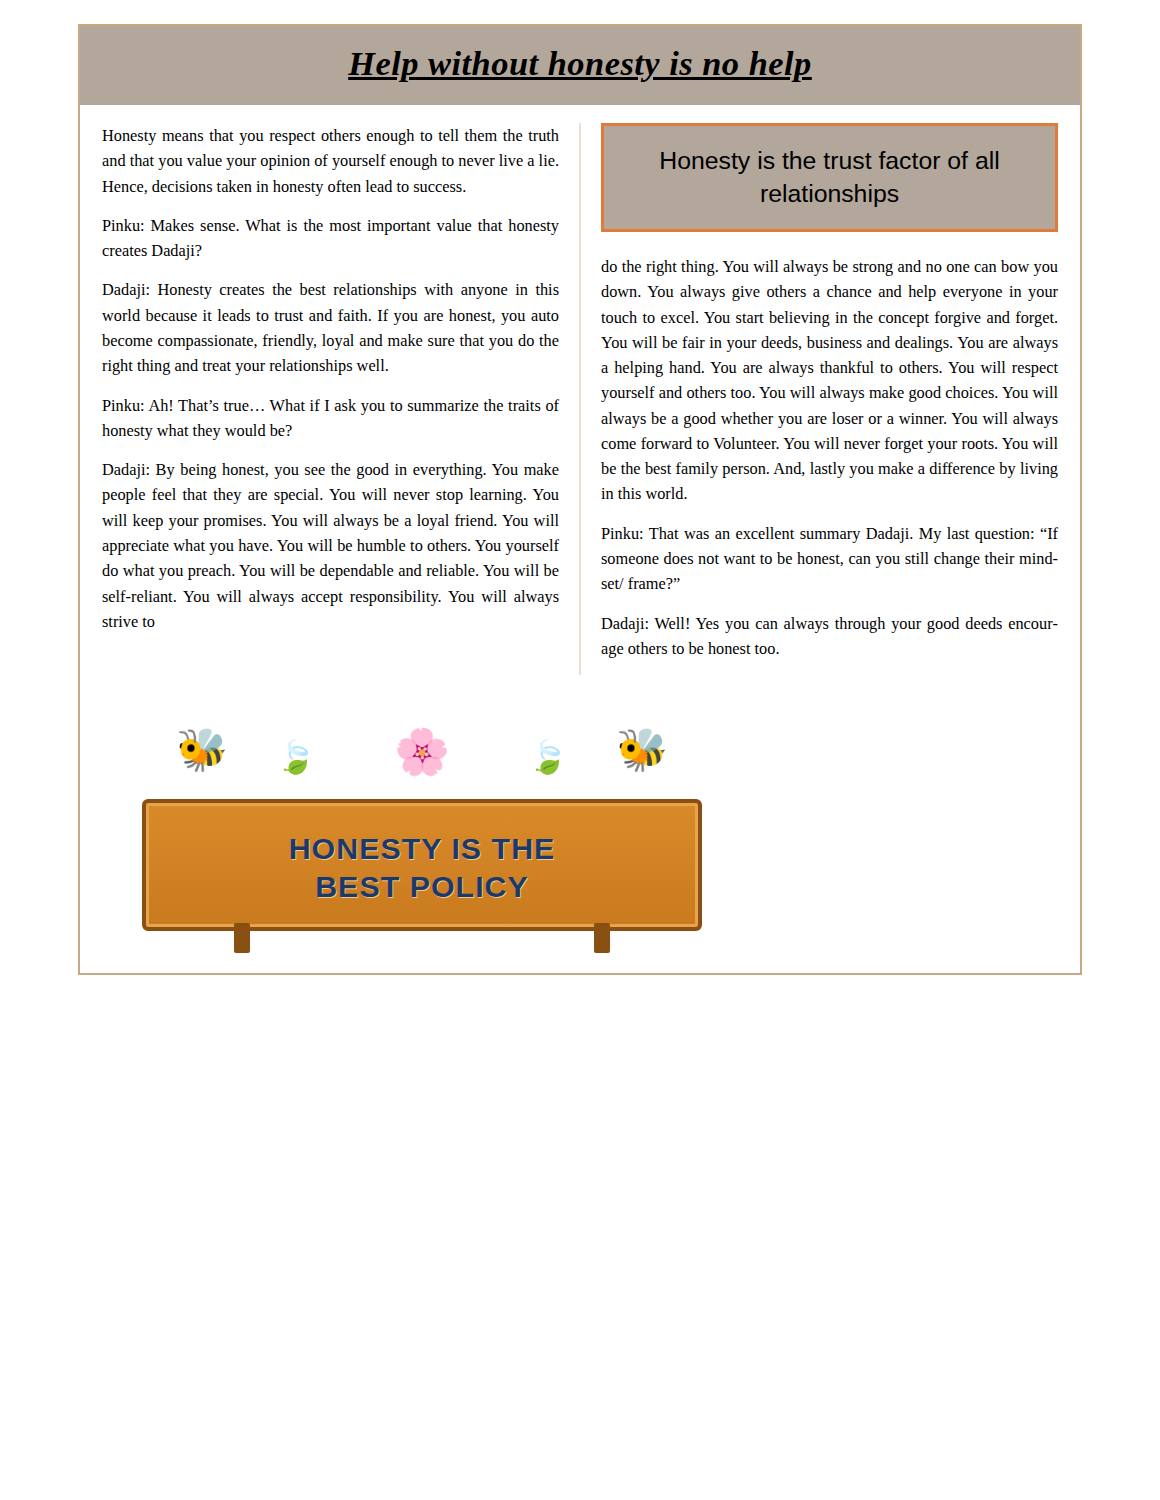Help without honesty is no help
Honesty means that you respect others enough to tell them the truth and that you value your opinion of yourself enough to never live a lie. Hence, decisions taken in honesty often lead to success.
Pinku: Makes sense. What is the most important value that honesty creates Dadaji?
Dadaji: Honesty creates the best relationships with anyone in this world because it leads to trust and faith. If you are honest, you auto become compassionate, friendly, loyal and make sure that you do the right thing and treat your relationships well.
Pinku: Ah! That’s true… What if I ask you to summarize the traits of honesty what they would be?
Dadaji: By being honest, you see the good in everything. You make people feel that they are special. You will never stop learning. You will keep your promises. You will always be a loyal friend. You will appreciate what you have. You will be humble to others. You yourself do what you preach. You will be dependable and reliable. You will be self-reliant. You will always accept responsibility. You will always strive to
Honesty is the trust factor of all relationships
do the right thing. You will always be strong and no one can bow you down. You always give others a chance and help everyone in your touch to excel. You start believing in the concept forgive and forget. You will be fair in your deeds, business and dealings. You are always a helping hand. You are always thankful to others. You will respect yourself and others too. You will always make good choices. You will always be a good whether you are loser or a winner. You will always come forward to Volunteer. You will never forget your roots. You will be the best family person. And, lastly you make a difference by living in this world.
Pinku: That was an excellent summary Dadaji. My last question: “If someone does not want to be honest, can you still change their mindset/ frame?”
Dadaji: Well! Yes you can always through your good deeds encourage others to be honest too.
🐝 🍃 🌸 🍃 🐝
HONESTY IS THE
BEST POLICY